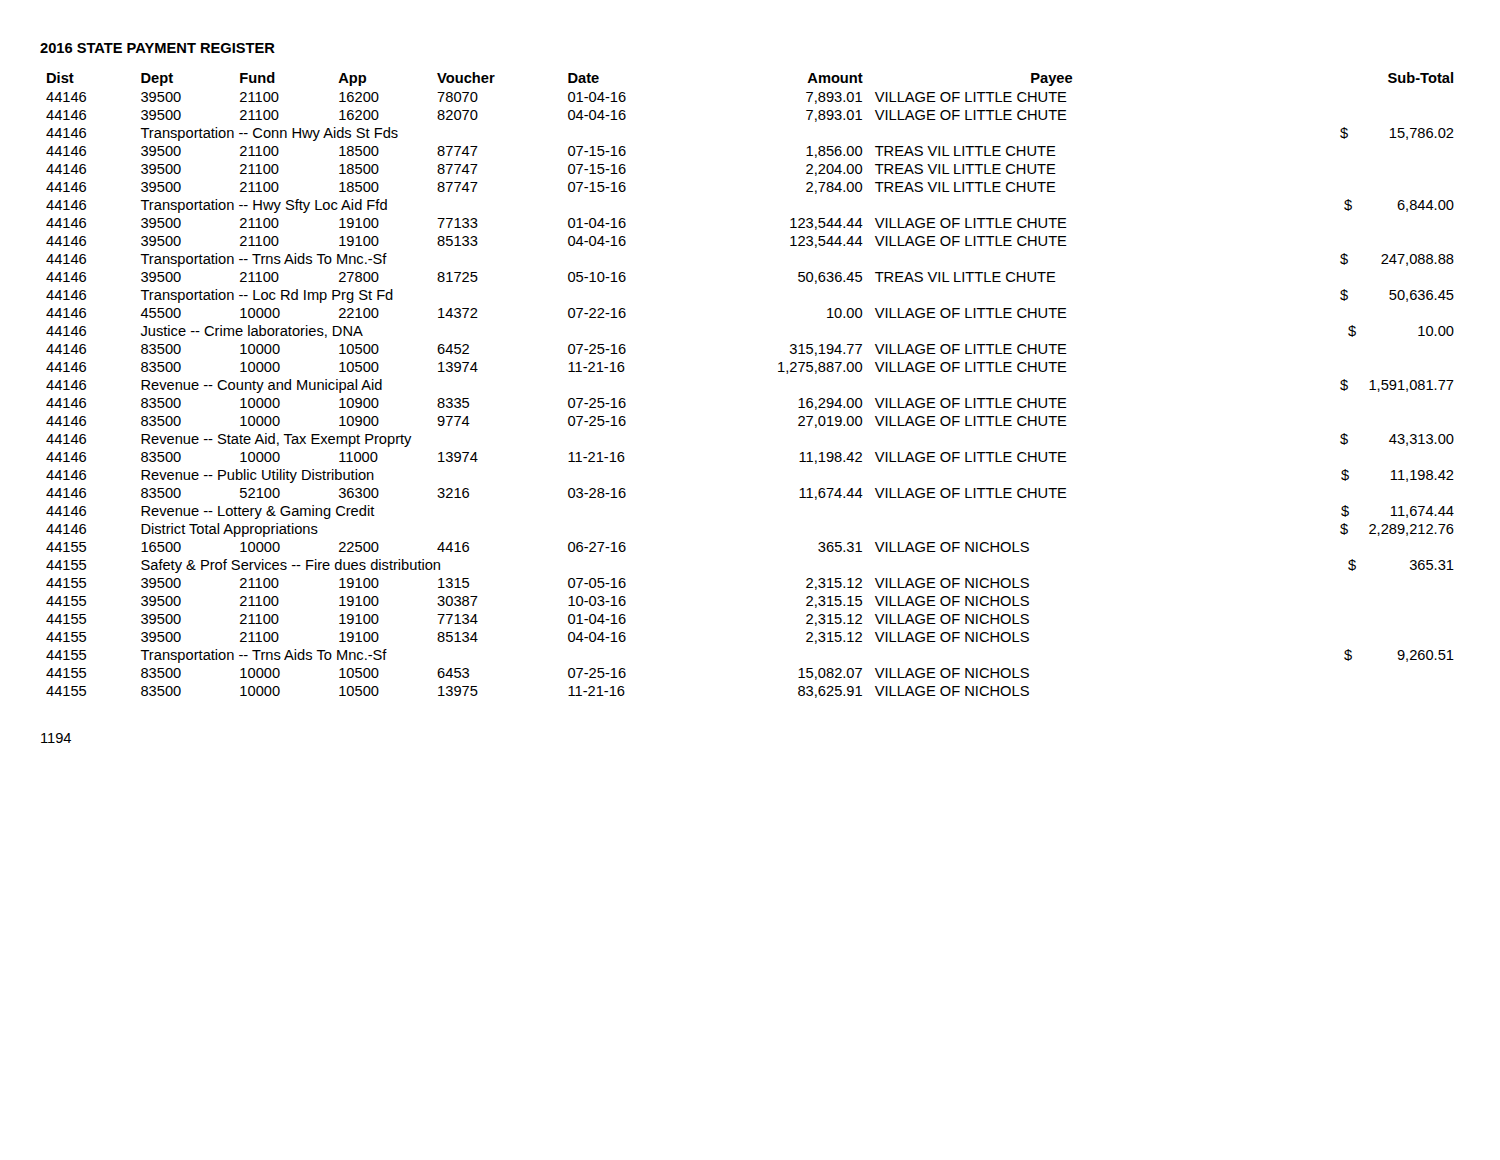2016 STATE PAYMENT REGISTER
| Dist | Dept | Fund | App | Voucher | Date | Amount | Payee | Sub-Total |
| --- | --- | --- | --- | --- | --- | --- | --- | --- |
| 44146 | 39500 | 21100 | 16200 | 78070 | 01-04-16 | 7,893.01 | VILLAGE OF LITTLE CHUTE | |
| 44146 | 39500 | 21100 | 16200 | 82070 | 04-04-16 | 7,893.01 | VILLAGE OF LITTLE CHUTE | |
| 44146 | Transportation -- Conn Hwy Aids St Fds | | | $ 15,786.02 |
| 44146 | 39500 | 21100 | 18500 | 87747 | 07-15-16 | 1,856.00 | TREAS VIL LITTLE CHUTE | |
| 44146 | 39500 | 21100 | 18500 | 87747 | 07-15-16 | 2,204.00 | TREAS VIL LITTLE CHUTE | |
| 44146 | 39500 | 21100 | 18500 | 87747 | 07-15-16 | 2,784.00 | TREAS VIL LITTLE CHUTE | |
| 44146 | Transportation -- Hwy Sfty Loc Aid Ffd | | | $ 6,844.00 |
| 44146 | 39500 | 21100 | 19100 | 77133 | 01-04-16 | 123,544.44 | VILLAGE OF LITTLE CHUTE | |
| 44146 | 39500 | 21100 | 19100 | 85133 | 04-04-16 | 123,544.44 | VILLAGE OF LITTLE CHUTE | |
| 44146 | Transportation -- Trns Aids To Mnc.-Sf | | | $ 247,088.88 |
| 44146 | 39500 | 21100 | 27800 | 81725 | 05-10-16 | 50,636.45 | TREAS VIL LITTLE CHUTE | |
| 44146 | Transportation -- Loc Rd Imp Prg St Fd | | | $ 50,636.45 |
| 44146 | 45500 | 10000 | 22100 | 14372 | 07-22-16 | 10.00 | VILLAGE OF LITTLE CHUTE | |
| 44146 | Justice -- Crime laboratories, DNA | | | $ 10.00 |
| 44146 | 83500 | 10000 | 10500 | 6452 | 07-25-16 | 315,194.77 | VILLAGE OF LITTLE CHUTE | |
| 44146 | 83500 | 10000 | 10500 | 13974 | 11-21-16 | 1,275,887.00 | VILLAGE OF LITTLE CHUTE | |
| 44146 | Revenue -- County and Municipal Aid | | | $ 1,591,081.77 |
| 44146 | 83500 | 10000 | 10900 | 8335 | 07-25-16 | 16,294.00 | VILLAGE OF LITTLE CHUTE | |
| 44146 | 83500 | 10000 | 10900 | 9774 | 07-25-16 | 27,019.00 | VILLAGE OF LITTLE CHUTE | |
| 44146 | Revenue -- State Aid, Tax Exempt Proprty | | | $ 43,313.00 |
| 44146 | 83500 | 10000 | 11000 | 13974 | 11-21-16 | 11,198.42 | VILLAGE OF LITTLE CHUTE | |
| 44146 | Revenue -- Public Utility Distribution | | | $ 11,198.42 |
| 44146 | 83500 | 52100 | 36300 | 3216 | 03-28-16 | 11,674.44 | VILLAGE OF LITTLE CHUTE | |
| 44146 | Revenue -- Lottery & Gaming Credit | | | $ 11,674.44 |
| 44146 | District Total Appropriations | | | $ 2,289,212.76 |
| 44155 | 16500 | 10000 | 22500 | 4416 | 06-27-16 | 365.31 | VILLAGE OF NICHOLS | |
| 44155 | Safety & Prof Services -- Fire dues distribution | | | $ 365.31 |
| 44155 | 39500 | 21100 | 19100 | 1315 | 07-05-16 | 2,315.12 | VILLAGE OF NICHOLS | |
| 44155 | 39500 | 21100 | 19100 | 30387 | 10-03-16 | 2,315.15 | VILLAGE OF NICHOLS | |
| 44155 | 39500 | 21100 | 19100 | 77134 | 01-04-16 | 2,315.12 | VILLAGE OF NICHOLS | |
| 44155 | 39500 | 21100 | 19100 | 85134 | 04-04-16 | 2,315.12 | VILLAGE OF NICHOLS | |
| 44155 | Transportation -- Trns Aids To Mnc.-Sf | | | $ 9,260.51 |
| 44155 | 83500 | 10000 | 10500 | 6453 | 07-25-16 | 15,082.07 | VILLAGE OF NICHOLS | |
| 44155 | 83500 | 10000 | 10500 | 13975 | 11-21-16 | 83,625.91 | VILLAGE OF NICHOLS | |
1194